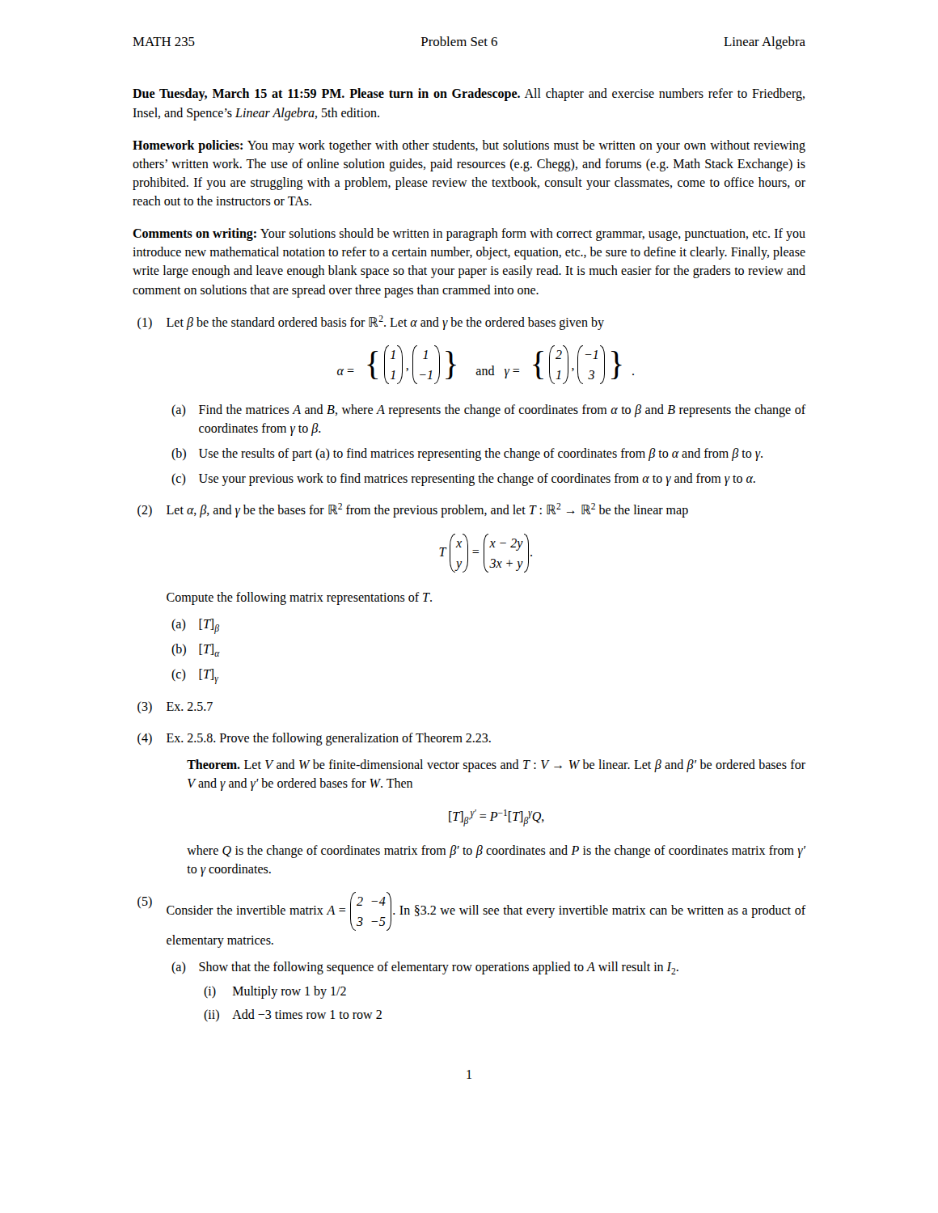MATH 235 Problem Set 6 Linear Algebra
Due Tuesday, March 15 at 11:59 PM. Please turn in on Gradescope. All chapter and exercise numbers refer to Friedberg, Insel, and Spence’s Linear Algebra, 5th edition.
Homework policies: You may work together with other students, but solutions must be written on your own without reviewing others’ written work. The use of online solution guides, paid resources (e.g. Chegg), and forums (e.g. Math Stack Exchange) is prohibited. If you are struggling with a problem, please review the textbook, consult your classmates, come to office hours, or reach out to the instructors or TAs.
Comments on writing: Your solutions should be written in paragraph form with correct grammar, usage, punctuation, etc. If you introduce new mathematical notation to refer to a certain number, object, equation, etc., be sure to define it clearly. Finally, please write large enough and leave enough blank space so that your paper is easily read. It is much easier for the graders to review and comment on solutions that are spread over three pages than crammed into one.
Let β be the standard ordered basis for ℝ2. Let α and γ be the ordered bases given by
α = { 11, 1−1 } and γ = { 21, −13 } .
Find the matrices A and B, where A represents the change of coordinates from α to β and B represents the change of coordinates from γ to β.
Use the results of part (a) to find matrices representing the change of coordinates from β to α and from β to γ.
Use your previous work to find matrices representing the change of coordinates from α to γ and from γ to α.
Let α, β, and γ be the bases for ℝ2 from the previous problem, and let T : ℝ2 → ℝ2 be the linear map
T xy = x − 2y 3x + y.
Compute the following matrix representations of T.
[T]β
[T]α
[T]γ
Ex. 2.5.7
Ex. 2.5.8. Prove the following generalization of Theorem 2.23.
Theorem. Let V and W be finite-dimensional vector spaces and T : V → W be linear. Let β and β′ be ordered bases for V and γ and γ′ be ordered bases for W. Then
[T]β′γ′ = P−1[T]βγQ,
where Q is the change of coordinates matrix from β′ to β coordinates and P is the change of coordinates matrix from γ′ to γ coordinates.
Consider the invertible matrix A = 2−4 3−5 . In §3.2 we will see that every invertible matrix can be written as a product of elementary matrices.
Show that the following sequence of elementary row operations applied to A will result in I2.
Multiply row 1 by 1/2
Add −3 times row 1 to row 2
1